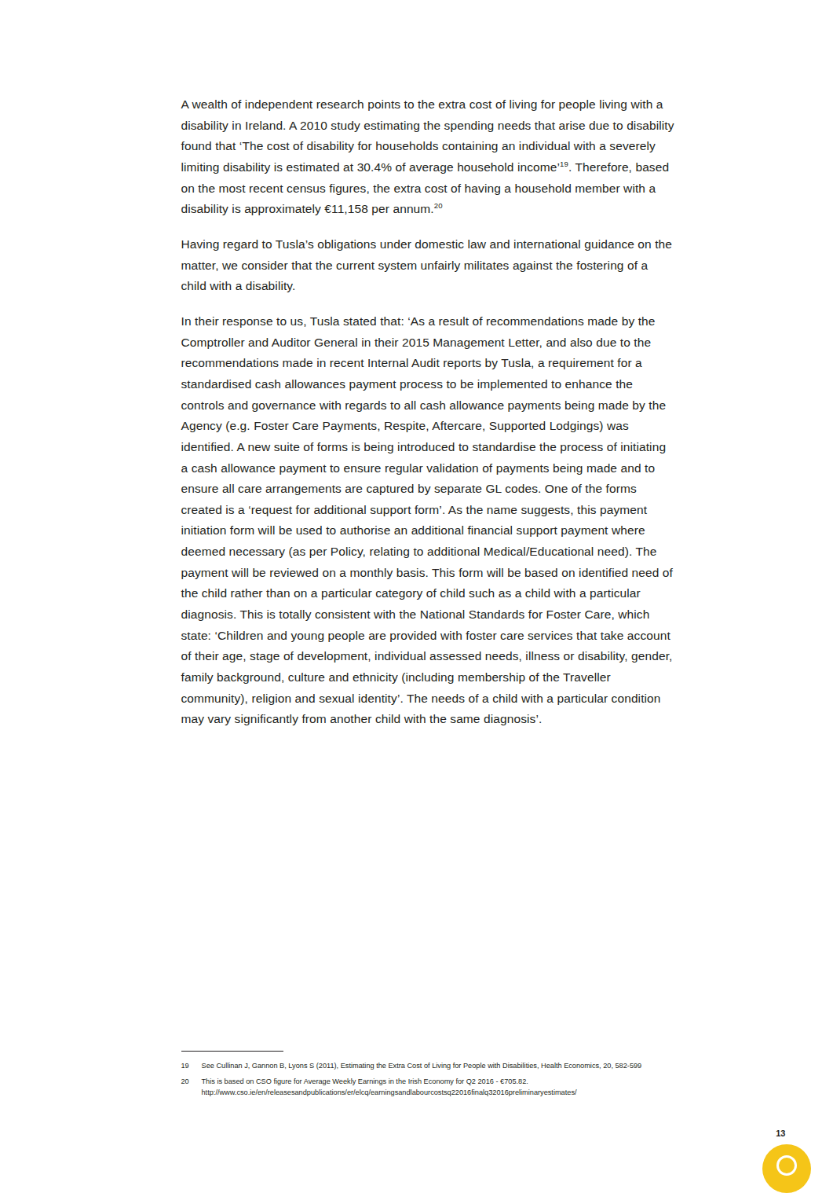A wealth of independent research points to the extra cost of living for people living with a disability in Ireland. A 2010 study estimating the spending needs that arise due to disability found that ‘The cost of disability for households containing an individual with a severely limiting disability is estimated at 30.4% of average household income’19. Therefore, based on the most recent census figures, the extra cost of having a household member with a disability is approximately €11,158 per annum.20
Having regard to Tusla’s obligations under domestic law and international guidance on the matter, we consider that the current system unfairly militates against the fostering of a child with a disability.
In their response to us, Tusla stated that: ‘As a result of recommendations made by the Comptroller and Auditor General in their 2015 Management Letter, and also due to the recommendations made in recent Internal Audit reports by Tusla, a requirement for a standardised cash allowances payment process to be implemented to enhance the controls and governance with regards to all cash allowance payments being made by the Agency (e.g. Foster Care Payments, Respite, Aftercare, Supported Lodgings) was identified. A new suite of forms is being introduced to standardise the process of initiating a cash allowance payment to ensure regular validation of payments being made and to ensure all care arrangements are captured by separate GL codes. One of the forms created is a ‘request for additional support form’. As the name suggests, this payment initiation form will be used to authorise an additional financial support payment where deemed necessary (as per Policy, relating to additional Medical/Educational need). The payment will be reviewed on a monthly basis. This form will be based on identified need of the child rather than on a particular category of child such as a child with a particular diagnosis. This is totally consistent with the National Standards for Foster Care, which state: ‘Children and young people are provided with foster care services that take account of their age, stage of development, individual assessed needs, illness or disability, gender, family background, culture and ethnicity (including membership of the Traveller community), religion and sexual identity’. The needs of a child with a particular condition may vary significantly from another child with the same diagnosis’.
19
See Cullinan J, Gannon B, Lyons S (2011), Estimating the Extra Cost of Living for People with Disabilities, Health Economics, 20, 582-599
20
This is based on CSO figure for Average Weekly Earnings in the Irish Economy for Q2 2016 - €705.82. http://www.cso.ie/en/releasesandpublications/er/elcq/earningsandlabourcostsq22016finalq32016preliminaryestimates/
13